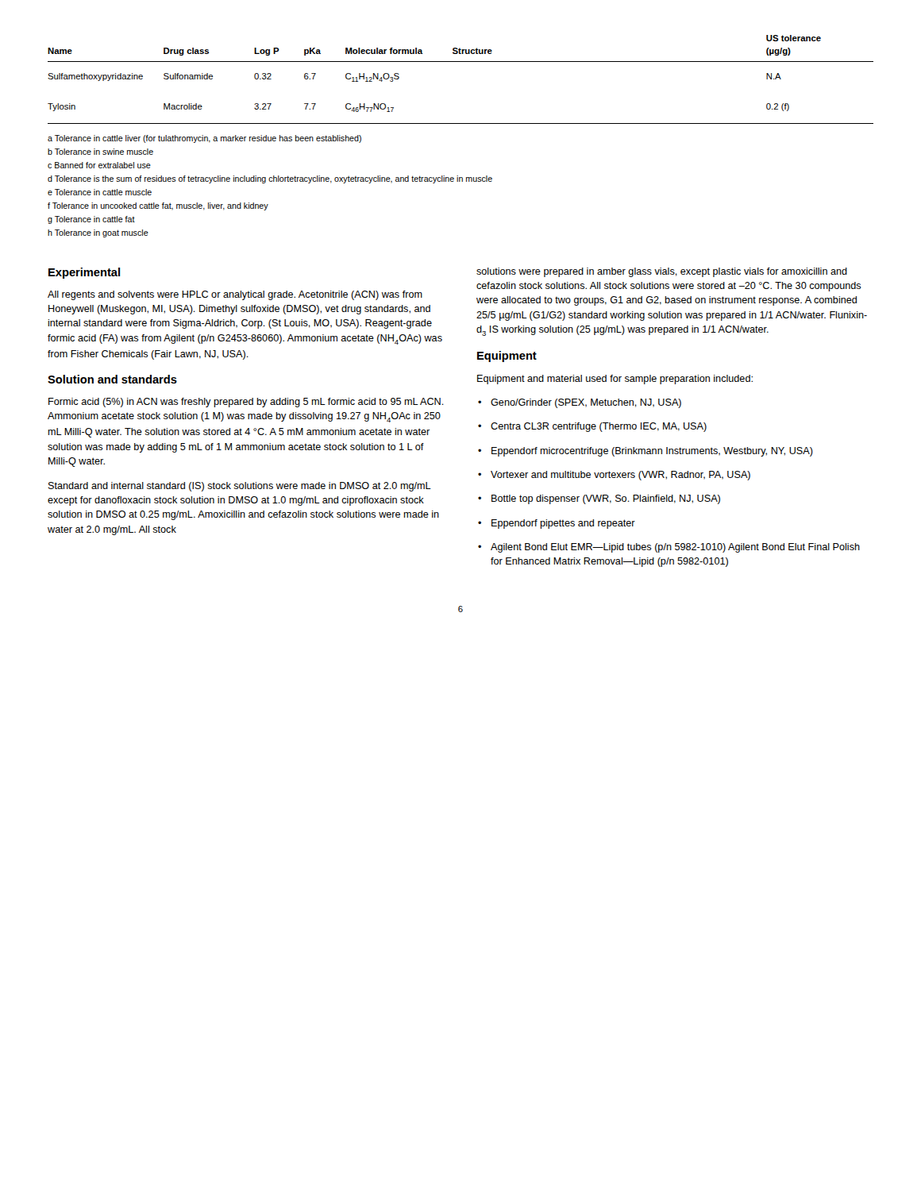| Name | Drug class | Log P | pKa | Molecular formula | Structure | US tolerance (µg/g) |
| --- | --- | --- | --- | --- | --- | --- |
| Sulfamethoxypyridazine | Sulfonamide | 0.32 | 6.7 | C 11 H 12 N 4 O 3 S | | N.A |
| Tylosin | Macrolide | 3.27 | 7.7 | C 46 H 77 NO 17 | | 0.2 (f) |
a Tolerance in cattle liver (for tulathromycin, a marker residue has been established)
b Tolerance in swine muscle
c Banned for extralabel use
d Tolerance is the sum of residues of tetracycline including chlortetracycline, oxytetracycline, and tetracycline in muscle
e Tolerance in cattle muscle
f Tolerance in uncooked cattle fat, muscle, liver, and kidney
g Tolerance in cattle fat
h Tolerance in goat muscle
Experimental
All regents and solvents were HPLC or analytical grade. Acetonitrile (ACN) was from Honeywell (Muskegon, MI, USA). Dimethyl sulfoxide (DMSO), vet drug standards, and internal standard were from Sigma-Aldrich, Corp. (St Louis, MO, USA). Reagent-grade formic acid (FA) was from Agilent (p/n G2453-86060). Ammonium acetate (NH4OAc) was from Fisher Chemicals (Fair Lawn, NJ, USA).
Solution and standards
Formic acid (5%) in ACN was freshly prepared by adding 5 mL formic acid to 95 mL ACN. Ammonium acetate stock solution (1 M) was made by dissolving 19.27 g NH4OAc in 250 mL Milli-Q water. The solution was stored at 4 °C. A 5 mM ammonium acetate in water solution was made by adding 5 mL of 1 M ammonium acetate stock solution to 1 L of Milli-Q water.
Standard and internal standard (IS) stock solutions were made in DMSO at 2.0 mg/mL except for danofloxacin stock solution in DMSO at 1.0 mg/mL and ciprofloxacin stock solution in DMSO at 0.25 mg/mL. Amoxicillin and cefazolin stock solutions were made in water at 2.0 mg/mL. All stock
solutions were prepared in amber glass vials, except plastic vials for amoxicillin and cefazolin stock solutions. All stock solutions were stored at –20 °C. The 30 compounds were allocated to two groups, G1 and G2, based on instrument response. A combined 25/5 µg/mL (G1/G2) standard working solution was prepared in 1/1 ACN/water. Flunixin-d3 IS working solution (25 µg/mL) was prepared in 1/1 ACN/water.
Equipment
Equipment and material used for sample preparation included:
Geno/Grinder (SPEX, Metuchen, NJ, USA)
Centra CL3R centrifuge (Thermo IEC, MA, USA)
Eppendorf microcentrifuge (Brinkmann Instruments, Westbury, NY, USA)
Vortexer and multitube vortexers (VWR, Radnor, PA, USA)
Bottle top dispenser (VWR, So. Plainfield, NJ, USA)
Eppendorf pipettes and repeater
Agilent Bond Elut EMR—Lipid tubes (p/n 5982-1010) Agilent Bond Elut Final Polish for Enhanced Matrix Removal—Lipid (p/n 5982-0101)
6